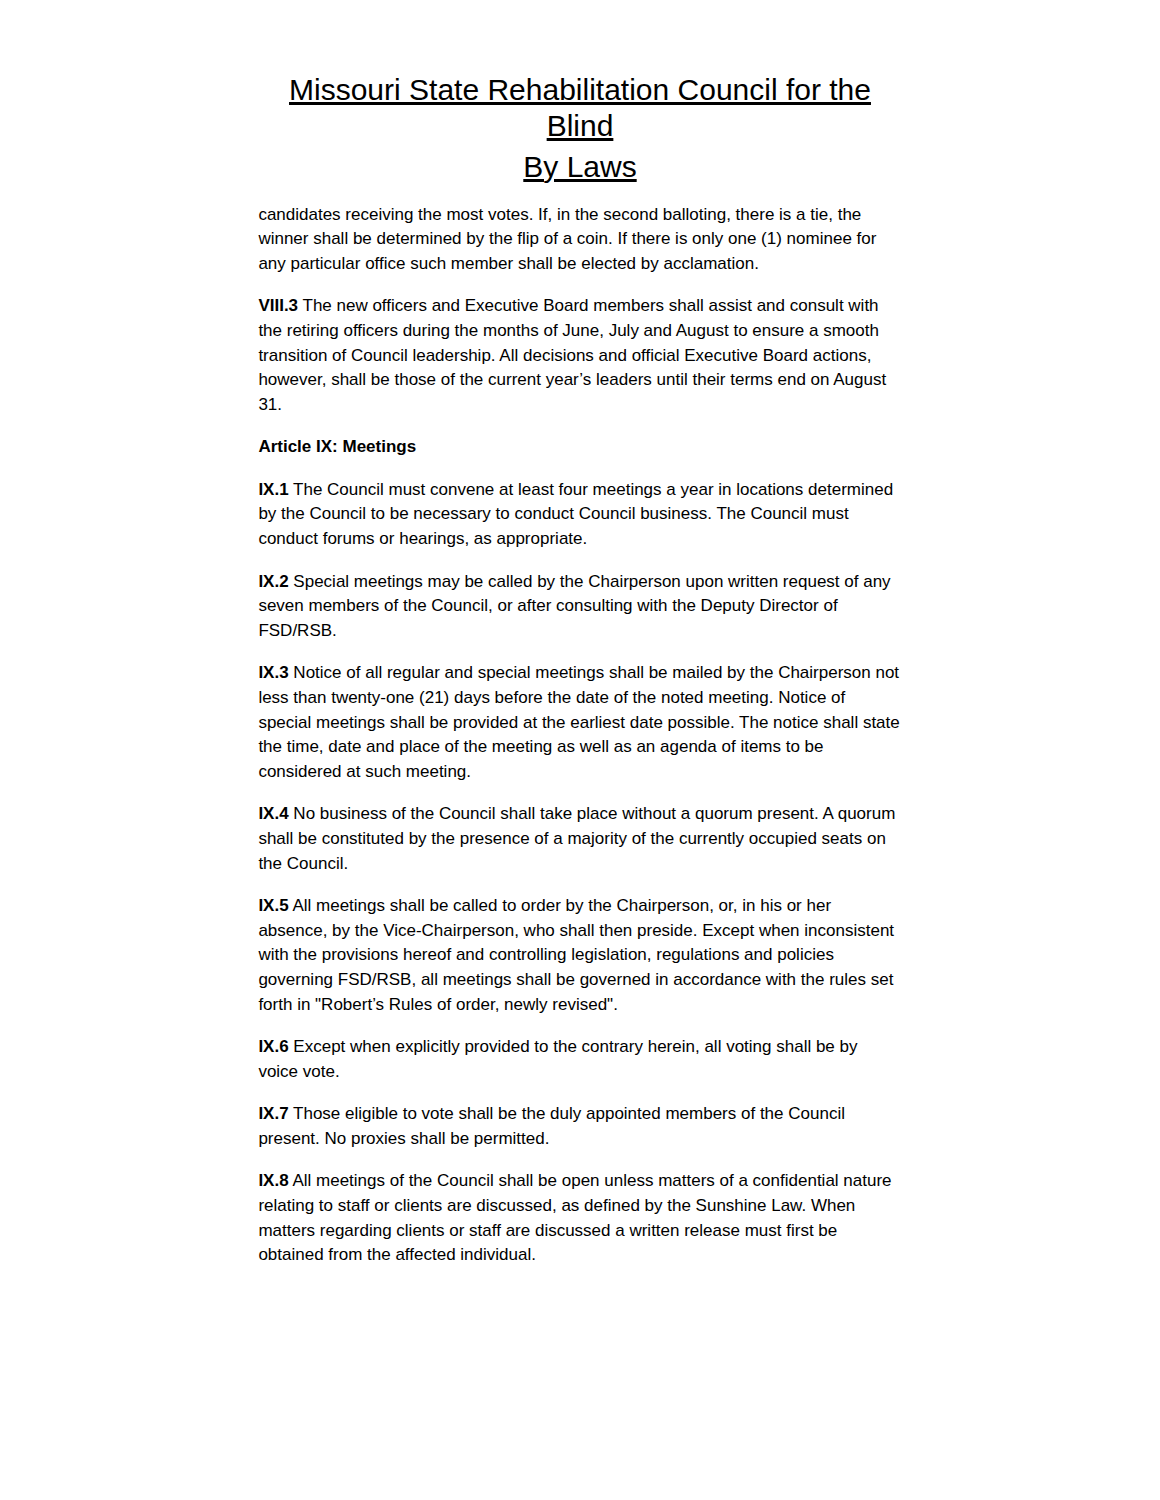Missouri State Rehabilitation Council for the Blind
By Laws
candidates receiving the most votes. If, in the second balloting, there is a tie, the winner shall be determined by the flip of a coin. If there is only one (1) nominee for any particular office such member shall be elected by acclamation.
VIII.3 The new officers and Executive Board members shall assist and consult with the retiring officers during the months of June, July and August to ensure a smooth transition of Council leadership. All decisions and official Executive Board actions, however, shall be those of the current year’s leaders until their terms end on August 31.
Article IX: Meetings
IX.1 The Council must convene at least four meetings a year in locations determined by the Council to be necessary to conduct Council business. The Council must conduct forums or hearings, as appropriate.
IX.2 Special meetings may be called by the Chairperson upon written request of any seven members of the Council, or after consulting with the Deputy Director of FSD/RSB.
IX.3 Notice of all regular and special meetings shall be mailed by the Chairperson not less than twenty-one (21) days before the date of the noted meeting. Notice of special meetings shall be provided at the earliest date possible. The notice shall state the time, date and place of the meeting as well as an agenda of items to be considered at such meeting.
IX.4 No business of the Council shall take place without a quorum present. A quorum shall be constituted by the presence of a majority of the currently occupied seats on the Council.
IX.5 All meetings shall be called to order by the Chairperson, or, in his or her absence, by the Vice-Chairperson, who shall then preside. Except when inconsistent with the provisions hereof and controlling legislation, regulations and policies governing FSD/RSB, all meetings shall be governed in accordance with the rules set forth in "Robert’s Rules of order, newly revised".
IX.6 Except when explicitly provided to the contrary herein, all voting shall be by voice vote.
IX.7 Those eligible to vote shall be the duly appointed members of the Council present. No proxies shall be permitted.
IX.8 All meetings of the Council shall be open unless matters of a confidential nature relating to staff or clients are discussed, as defined by the Sunshine Law. When matters regarding clients or staff are discussed a written release must first be obtained from the affected individual.